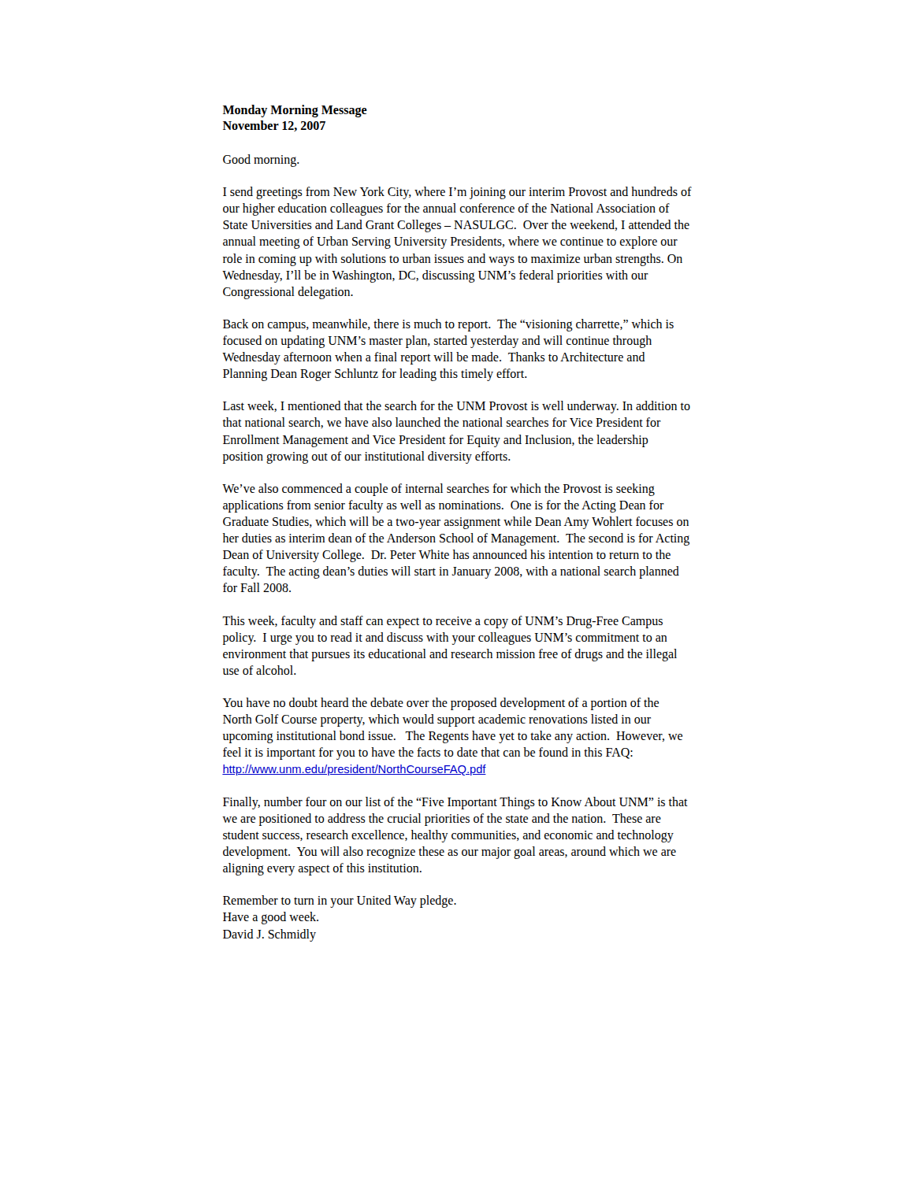Monday Morning Message
November 12, 2007
Good morning.
I send greetings from New York City, where I’m joining our interim Provost and hundreds of our higher education colleagues for the annual conference of the National Association of State Universities and Land Grant Colleges – NASULGC. Over the weekend, I attended the annual meeting of Urban Serving University Presidents, where we continue to explore our role in coming up with solutions to urban issues and ways to maximize urban strengths. On Wednesday, I’ll be in Washington, DC, discussing UNM’s federal priorities with our Congressional delegation.
Back on campus, meanwhile, there is much to report. The “visioning charrette,” which is focused on updating UNM’s master plan, started yesterday and will continue through Wednesday afternoon when a final report will be made. Thanks to Architecture and Planning Dean Roger Schluntz for leading this timely effort.
Last week, I mentioned that the search for the UNM Provost is well underway. In addition to that national search, we have also launched the national searches for Vice President for Enrollment Management and Vice President for Equity and Inclusion, the leadership position growing out of our institutional diversity efforts.
We’ve also commenced a couple of internal searches for which the Provost is seeking applications from senior faculty as well as nominations. One is for the Acting Dean for Graduate Studies, which will be a two-year assignment while Dean Amy Wohlert focuses on her duties as interim dean of the Anderson School of Management. The second is for Acting Dean of University College. Dr. Peter White has announced his intention to return to the faculty. The acting dean’s duties will start in January 2008, with a national search planned for Fall 2008.
This week, faculty and staff can expect to receive a copy of UNM’s Drug-Free Campus policy. I urge you to read it and discuss with your colleagues UNM’s commitment to an environment that pursues its educational and research mission free of drugs and the illegal use of alcohol.
You have no doubt heard the debate over the proposed development of a portion of the North Golf Course property, which would support academic renovations listed in our upcoming institutional bond issue. The Regents have yet to take any action. However, we feel it is important for you to have the facts to date that can be found in this FAQ:
http://www.unm.edu/president/NorthCourseFAQ.pdf
Finally, number four on our list of the “Five Important Things to Know About UNM” is that we are positioned to address the crucial priorities of the state and the nation. These are student success, research excellence, healthy communities, and economic and technology development. You will also recognize these as our major goal areas, around which we are aligning every aspect of this institution.
Remember to turn in your United Way pledge.
Have a good week.
David J. Schmidly